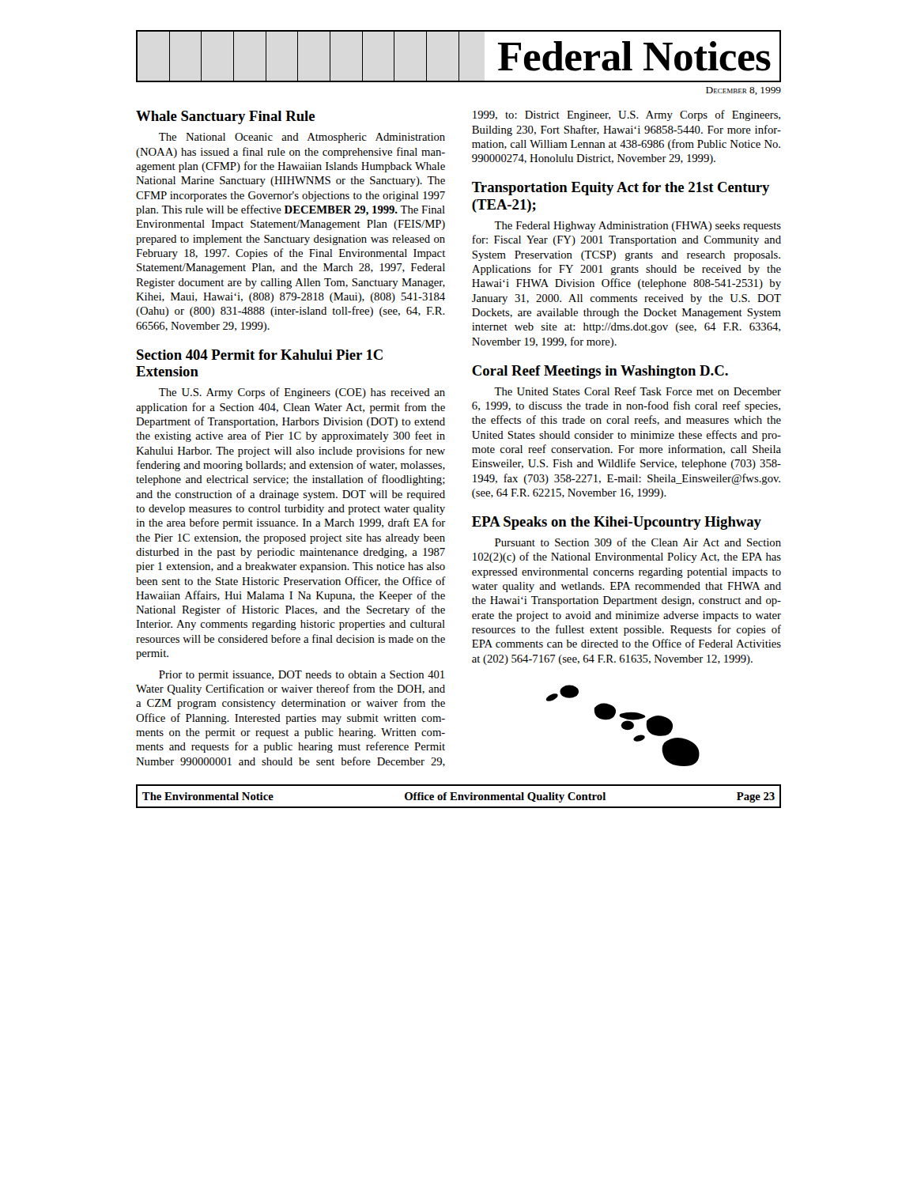Federal Notices
December 8, 1999
Whale Sanctuary Final Rule
The National Oceanic and Atmospheric Administration (NOAA) has issued a final rule on the comprehensive final management plan (CFMP) for the Hawaiian Islands Humpback Whale National Marine Sanctuary (HIHWNMS or the Sanctuary). The CFMP incorporates the Governor's objections to the original 1997 plan. This rule will be effective DECEMBER 29, 1999. The Final Environmental Impact Statement/Management Plan (FEIS/MP) prepared to implement the Sanctuary designation was released on February 18, 1997. Copies of the Final Environmental Impact Statement/Management Plan, and the March 28, 1997, Federal Register document are by calling Allen Tom, Sanctuary Manager, Kihei, Maui, Hawaiʻi, (808) 879-2818 (Maui), (808) 541-3184 (Oahu) or (800) 831-4888 (inter-island toll-free) (see, 64, F.R. 66566, November 29, 1999).
Section 404 Permit for Kahului Pier 1C Extension
The U.S. Army Corps of Engineers (COE) has received an application for a Section 404, Clean Water Act, permit from the Department of Transportation, Harbors Division (DOT) to extend the existing active area of Pier 1C by approximately 300 feet in Kahului Harbor. The project will also include provisions for new fendering and mooring bollards; and extension of water, molasses, telephone and electrical service; the installation of floodlighting; and the construction of a drainage system. DOT will be required to develop measures to control turbidity and protect water quality in the area before permit issuance. In a March 1999, draft EA for the Pier 1C extension, the proposed project site has already been disturbed in the past by periodic maintenance dredging, a 1987 pier 1 extension, and a breakwater expansion. This notice has also been sent to the State Historic Preservation Officer, the Office of Hawaiian Affairs, Hui Malama I Na Kupuna, the Keeper of the National Register of Historic Places, and the Secretary of the Interior. Any comments regarding historic properties and cultural resources will be considered before a final decision is made on the permit.
Prior to permit issuance, DOT needs to obtain a Section 401 Water Quality Certification or waiver thereof from the DOH, and a CZM program consistency determination or waiver from the Office of Planning. Interested parties may submit written comments on the permit or request a public hearing. Written comments and requests for a public hearing must reference Permit Number 990000001 and should be sent before December 29, 1999, to: District Engineer, U.S. Army Corps of Engineers, Building 230, Fort Shafter, Hawaiʻi 96858-5440. For more information, call William Lennan at 438-6986 (from Public Notice No. 990000274, Honolulu District, November 29, 1999).
Transportation Equity Act for the 21st Century (TEA-21);
The Federal Highway Administration (FHWA) seeks requests for: Fiscal Year (FY) 2001 Transportation and Community and System Preservation (TCSP) grants and research proposals. Applications for FY 2001 grants should be received by the Hawaiʻi FHWA Division Office (telephone 808-541-2531) by January 31, 2000. All comments received by the U.S. DOT Dockets, are available through the Docket Management System internet web site at: http://dms.dot.gov (see, 64 F.R. 63364, November 19, 1999, for more).
Coral Reef Meetings in Washington D.C.
The United States Coral Reef Task Force met on December 6, 1999, to discuss the trade in non-food fish coral reef species, the effects of this trade on coral reefs, and measures which the United States should consider to minimize these effects and promote coral reef conservation. For more information, call Sheila Einsweiler, U.S. Fish and Wildlife Service, telephone (703) 358-1949, fax (703) 358-2271, E-mail: Sheila_Einsweiler@fws.gov. (see, 64 F.R. 62215, November 16, 1999).
EPA Speaks on the Kihei-Upcountry Highway
Pursuant to Section 309 of the Clean Air Act and Section 102(2)(c) of the National Environmental Policy Act, the EPA has expressed environmental concerns regarding potential impacts to water quality and wetlands. EPA recommended that FHWA and the Hawaiʻi Transportation Department design, construct and operate the project to avoid and minimize adverse impacts to water resources to the fullest extent possible. Requests for copies of EPA comments can be directed to the Office of Federal Activities at (202) 564-7167 (see, 64 F.R. 61635, November 12, 1999).
The Environmental Notice Office of Environmental Quality Control Page 23